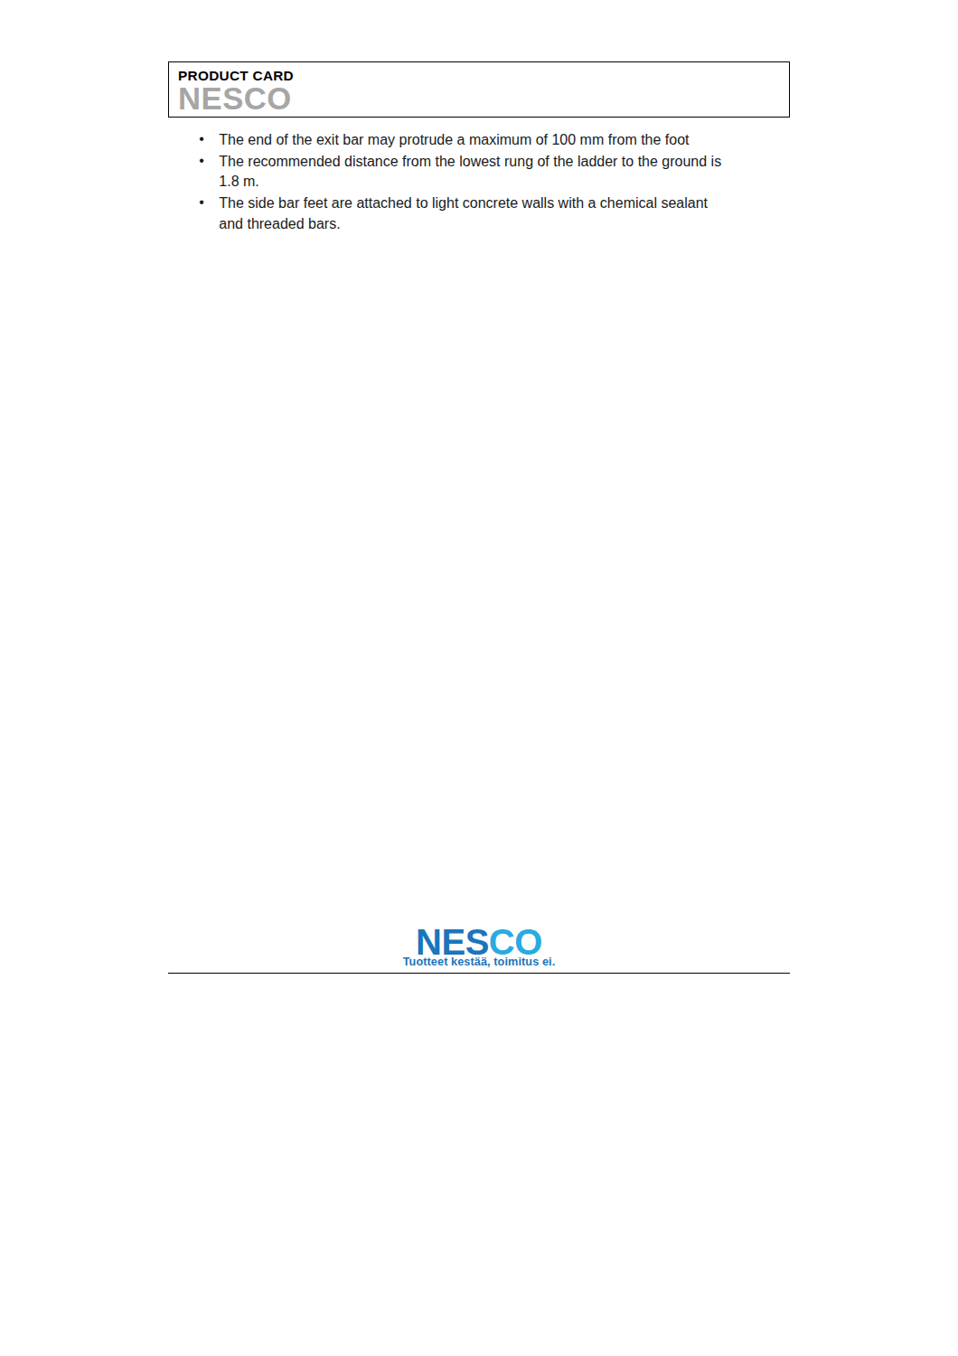PRODUCT CARD
NESCO
The end of the exit bar may protrude a maximum of 100 mm from the foot
The recommended distance from the lowest rung of the ladder to the ground is 1.8 m.
The side bar feet are attached to light concrete walls with a chemical sealant and threaded bars.
NESCO
Tuotteet kestää, toimitus ei.